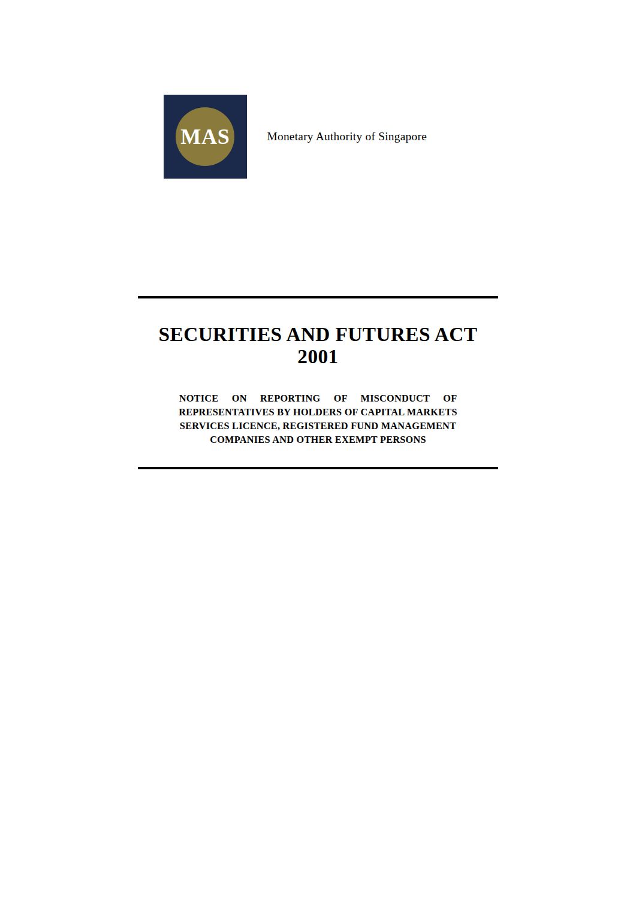MAS
Monetary Authority of Singapore
SECURITIES AND FUTURES ACT
2001
NOTICE ON REPORTING OF MISCONDUCT OF REPRESENTATIVES BY HOLDERS OF CAPITAL MARKETS
SERVICES LICENCE, REGISTERED FUND MANAGEMENT
COMPANIES AND OTHER EXEMPT PERSONS